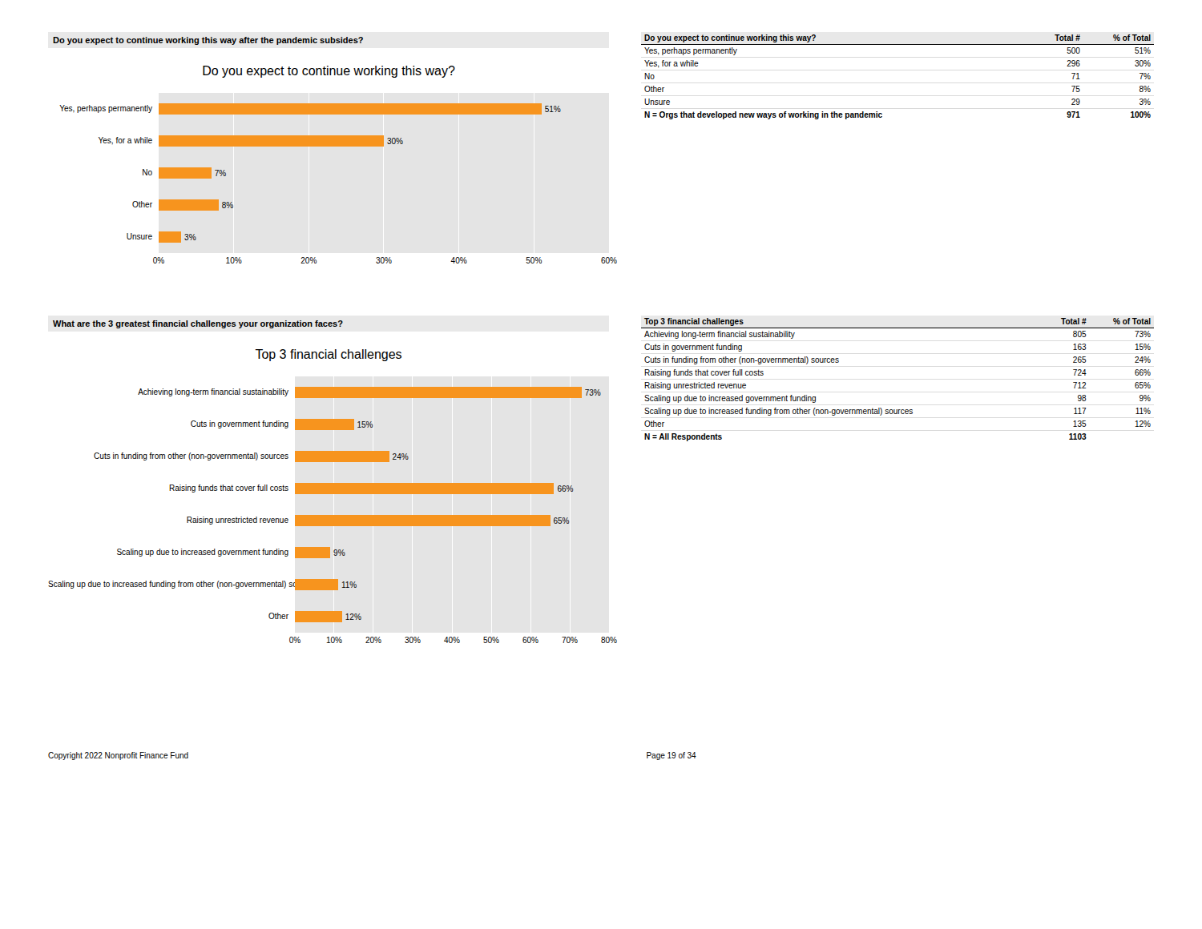Do you expect to continue working this way after the pandemic subsides?
Do you expect to continue working this way?
Yes, perhaps permanently
Yes, for a while
No
Other
Unsure
51%
30%
7%
8%
3%
0% 10% 20% 30% 40% 50% 60%
| Do you expect to continue working this way? | Total # | % of Total |
| --- | --- | --- |
| Yes, perhaps permanently | 500 | 51% |
| Yes, for a while | 296 | 30% |
| No | 71 | 7% |
| Other | 75 | 8% |
| Unsure | 29 | 3% |
| N = Orgs that developed new ways of working in the pandemic | 971 | 100% |
What are the 3 greatest financial challenges your organization faces?
Top 3 financial challenges
Achieving long-term financial sustainability
Cuts in government funding
Cuts in funding from other (non-governmental) sources
Raising funds that cover full costs
Raising unrestricted revenue
Scaling up due to increased government funding
Scaling up due to increased funding from other (non-governmental) sources
Other
73%
15%
24%
66%
65%
9%
11%
12%
0% 10% 20% 30% 40% 50% 60% 70% 80%
| Top 3 financial challenges | Total # | % of Total |
| --- | --- | --- |
| Achieving long-term financial sustainability | 805 | 73% |
| Cuts in government funding | 163 | 15% |
| Cuts in funding from other (non-governmental) sources | 265 | 24% |
| Raising funds that cover full costs | 724 | 66% |
| Raising unrestricted revenue | 712 | 65% |
| Scaling up due to increased government funding | 98 | 9% |
| Scaling up due to increased funding from other (non-governmental) sources | 117 | 11% |
| Other | 135 | 12% |
| N = All Respondents | 1103 | |
Copyright 2022 Nonprofit Finance Fund
Page 19 of 34